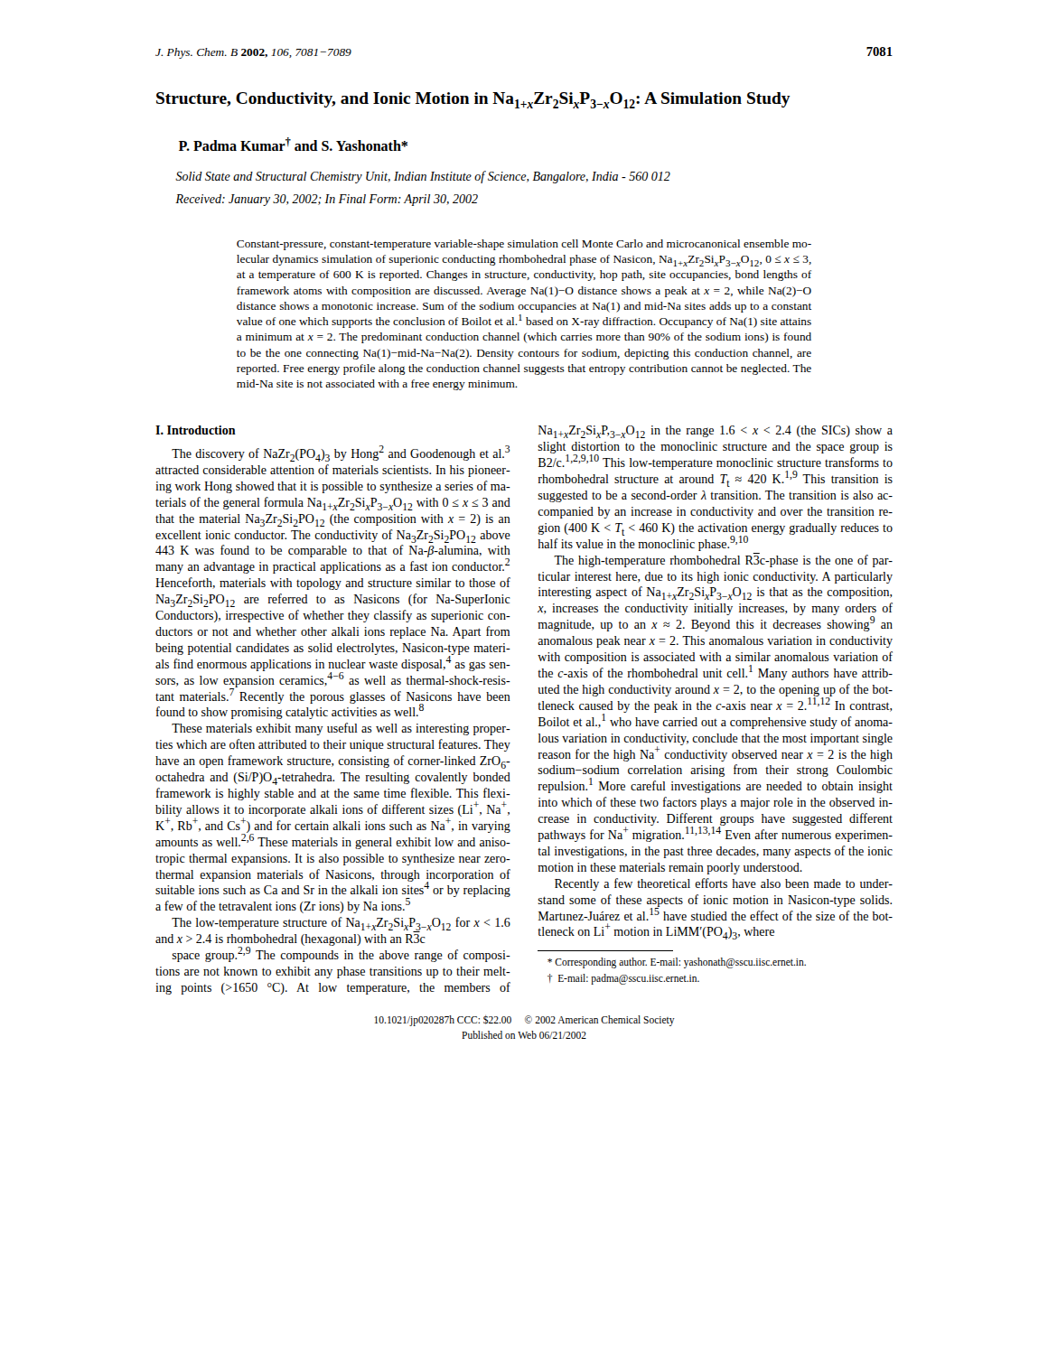J. Phys. Chem. B 2002, 106, 7081−7089 7081
Structure, Conductivity, and Ionic Motion in Na1+xZr2SixP3−xO12: A Simulation Study
P. Padma Kumar† and S. Yashonath*
Solid State and Structural Chemistry Unit, Indian Institute of Science, Bangalore, India - 560 012
Receiνed: January 30, 2002; In Final Form: April 30, 2002
Constant-pressure, constant-temperature variable-shape simulation cell Monte Carlo and microcanonical ensemble molecular dynamics simulation of superionic conducting rhombohedral phase of Nasicon, Na1+xZr2SixP3−xO12, 0 ≤ x ≤ 3, at a temperature of 600 K is reported. Changes in structure, conductivity, hop path, site occupancies, bond lengths of framework atoms with composition are discussed. Average Na(1)−O distance shows a peak at x = 2, while Na(2)−O distance shows a monotonic increase. Sum of the sodium occupancies at Na(1) and mid-Na sites adds up to a constant value of one which supports the conclusion of Boilot et al.1 based on X-ray diffraction. Occupancy of Na(1) site attains a minimum at x = 2. The predominant conduction channel (which carries more than 90% of the sodium ions) is found to be the one connecting Na(1)−mid-Na−Na(2). Density contours for sodium, depicting this conduction channel, are reported. Free energy profile along the conduction channel suggests that entropy contribution cannot be neglected. The mid-Na site is not associated with a free energy minimum.
I. Introduction
The discovery of NaZr2(PO4)3 by Hong2 and Goodenough et al.3 attracted considerable attention of materials scientists. In his pioneering work Hong showed that it is possible to synthesize a series of materials of the general formula Na1+xZr2SixP3−xO12 with 0 ≤ x ≤ 3 and that the material Na3Zr2Si2PO12 (the composition with x = 2) is an excellent ionic conductor. The conductivity of Na3Zr2Si2PO12 above 443 K was found to be comparable to that of Na-β-alumina, with many an advantage in practical applications as a fast ion conductor.2 Henceforth, materials with topology and structure similar to those of Na3Zr2Si2PO12 are referred to as Nasicons (for Na-SuperIonic Conductors), irrespective of whether they classify as superionic conductors or not and whether other alkali ions replace Na. Apart from being potential candidates as solid electrolytes, Nasicon-type materials find enormous applications in nuclear waste disposal,4 as gas sensors, as low expansion ceramics,4−6 as well as thermal-shock-resistant materials.7 Recently the porous glasses of Nasicons have been found to show promising catalytic activities as well.8
These materials exhibit many useful as well as interesting properties which are often attributed to their unique structural features. They have an open framework structure, consisting of corner-linked ZrO6-octahedra and (Si/P)O4-tetrahedra. The resulting covalently bonded framework is highly stable and at the same time flexible. This flexibility allows it to incorporate alkali ions of different sizes (Li+, Na+, K+, Rb+, and Cs+) and for certain alkali ions such as Na+, in varying amounts as well.2,6 These materials in general exhibit low and anisotropic thermal expansions. It is also possible to synthesize near zero-thermal expansion materials of Nasicons, through incorporation of suitable ions such as Ca and Sr in the alkali ion sites4 or by replacing a few of the tetravalent ions (Zr ions) by Na ions.5
The low-temperature structure of Na1+xZr2SixP3−xO12 for x < 1.6 and x > 2.4 is rhombohedral (hexagonal) with an R3c
space group.2,9 The compounds in the above range of compositions are not known to exhibit any phase transitions up to their melting points (>1650 °C). At low temperature, the members of Na1+xZr2SixP,3−xO12 in the range 1.6 < x < 2.4 (the SICs) show a slight distortion to the monoclinic structure and the space group is B2/c.1,2,9,10 This low-temperature monoclinic structure transforms to rhombohedral structure at around Tt ≈ 420 K.1,9 This transition is suggested to be a second-order λ transition. The transition is also accompanied by an increase in conductivity and over the transition region (400 K < Tt < 460 K) the activation energy gradually reduces to half its value in the monoclinic phase.9,10
The high-temperature rhombohedral R3c-phase is the one of particular interest here, due to its high ionic conductivity. A particularly interesting aspect of Na1+xZr2SixP3−xO12 is that as the composition, x, increases the conductivity initially increases, by many orders of magnitude, up to an x ≈ 2. Beyond this it decreases showing9 an anomalous peak near x = 2. This anomalous variation in conductivity with composition is associated with a similar anomalous variation of the c-axis of the rhombohedral unit cell.1 Many authors have attributed the high conductivity around x = 2, to the opening up of the bottleneck caused by the peak in the c-axis near x = 2.11,12 In contrast, Boilot et al.,1 who have carried out a comprehensive study of anomalous variation in conductivity, conclude that the most important single reason for the high Na+ conductivity observed near x = 2 is the high sodium−sodium correlation arising from their strong Coulombic repulsion.1 More careful investigations are needed to obtain insight into which of these two factors plays a major role in the observed increase in conductivity. Different groups have suggested different pathways for Na+ migration.11,13,14 Even after numerous experimental investigations, in the past three decades, many aspects of the ionic motion in these materials remain poorly understood.
Recently a few theoretical efforts have also been made to understand some of these aspects of ionic motion in Nasicon-type solids. Martınez-Juárez et al.15 have studied the effect of the size of the bottleneck on Li+ motion in LiMM′(PO4)3, where
* Corresponding author. E-mail: yashonath@sscu.iisc.ernet.in.
† E-mail: padma@sscu.iisc.ernet.in.
10.1021/jp020287h CCC: $22.00 © 2002 American Chemical Society
Published on Web 06/21/2002